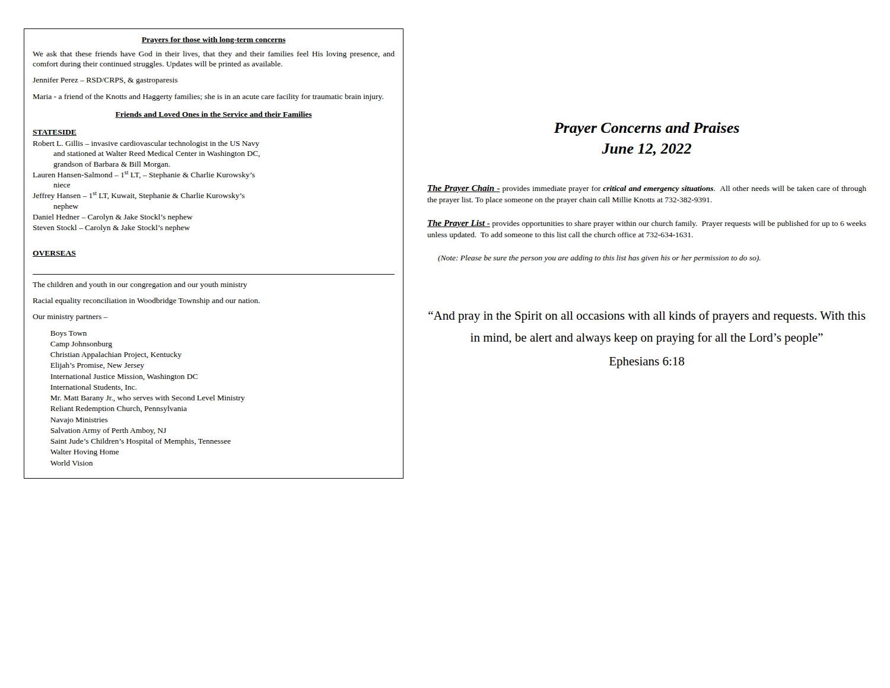Prayers for those with long-term concerns
We ask that these friends have God in their lives, that they and their families feel His loving presence, and comfort during their continued struggles. Updates will be printed as available.
Jennifer Perez – RSD/CRPS, & gastroparesis
Maria - a friend of the Knotts and Haggerty families; she is in an acute care facility for traumatic brain injury.
Friends and Loved Ones in the Service and their Families
STATESIDE
Robert L. Gillis – invasive cardiovascular technologist in the US Navy and stationed at Walter Reed Medical Center in Washington DC, grandson of Barbara & Bill Morgan.
Lauren Hansen-Salmond – 1st LT, – Stephanie & Charlie Kurowsky’s niece
Jeffrey Hansen – 1st LT, Kuwait, Stephanie & Charlie Kurowsky’s nephew
Daniel Hedner – Carolyn & Jake Stockl’s nephew
Steven Stockl – Carolyn & Jake Stockl’s nephew
OVERSEAS
The children and youth in our congregation and our youth ministry
Racial equality reconciliation in Woodbridge Township and our nation.
Our ministry partners –
Boys Town
Camp Johnsonburg
Christian Appalachian Project, Kentucky
Elijah’s Promise, New Jersey
International Justice Mission, Washington DC
International Students, Inc.
Mr. Matt Barany Jr., who serves with Second Level Ministry
Reliant Redemption Church, Pennsylvania
Navajo Ministries
Salvation Army of Perth Amboy, NJ
Saint Jude’s Children’s Hospital of Memphis, Tennessee
Walter Hoving Home
World Vision
Prayer Concerns and Praises
June 12, 2022
The Prayer Chain - provides immediate prayer for critical and emergency situations. All other needs will be taken care of through the prayer list. To place someone on the prayer chain call Millie Knotts at 732-382-9391.
The Prayer List - provides opportunities to share prayer within our church family. Prayer requests will be published for up to 6 weeks unless updated. To add someone to this list call the church office at 732-634-1631.
(Note: Please be sure the person you are adding to this list has given his or her permission to do so).
“And pray in the Spirit on all occasions with all kinds of prayers and requests. With this in mind, be alert and always keep on praying for all the Lord’s people” Ephesians 6:18